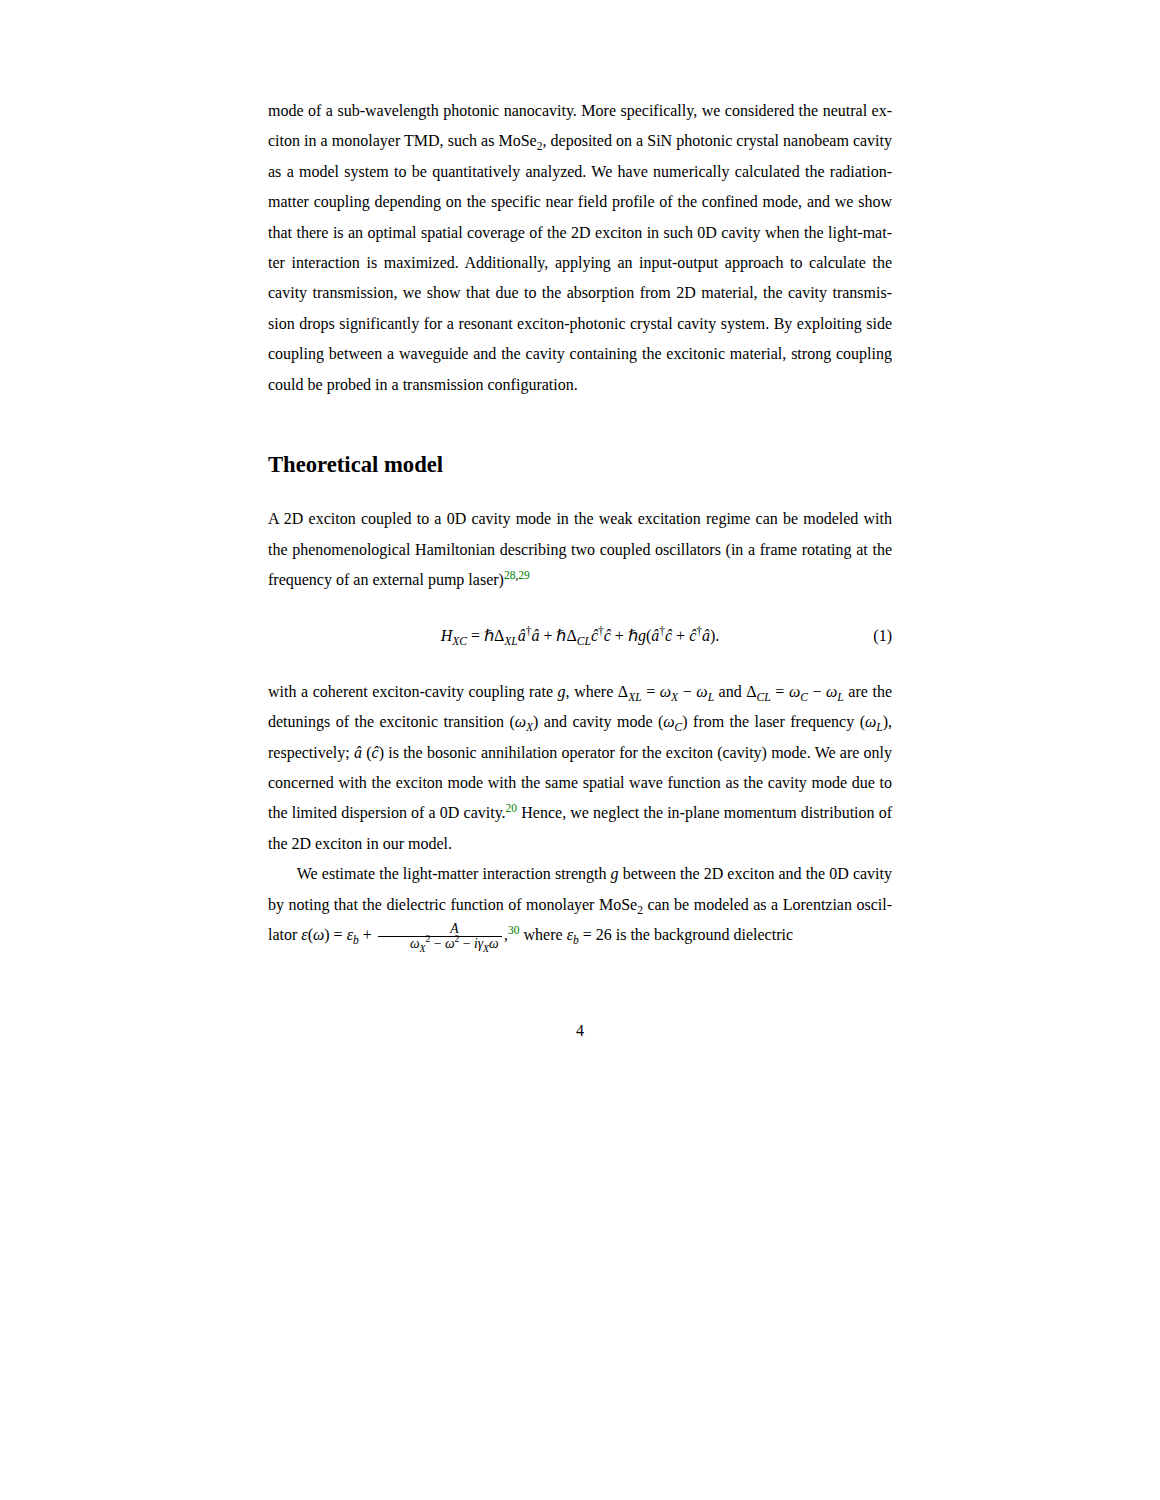mode of a sub-wavelength photonic nanocavity. More specifically, we considered the neutral exciton in a monolayer TMD, such as MoSe2, deposited on a SiN photonic crystal nanobeam cavity as a model system to be quantitatively analyzed. We have numerically calculated the radiation-matter coupling depending on the specific near field profile of the confined mode, and we show that there is an optimal spatial coverage of the 2D exciton in such 0D cavity when the light-matter interaction is maximized. Additionally, applying an input-output approach to calculate the cavity transmission, we show that due to the absorption from 2D material, the cavity transmission drops significantly for a resonant exciton-photonic crystal cavity system. By exploiting side coupling between a waveguide and the cavity containing the excitonic material, strong coupling could be probed in a transmission configuration.
Theoretical model
A 2D exciton coupled to a 0D cavity mode in the weak excitation regime can be modeled with the phenomenological Hamiltonian describing two coupled oscillators (in a frame rotating at the frequency of an external pump laser)28,29
HXC = ℏΔXLâ†â + ℏΔCLĉ†ĉ + ℏg(â†ĉ + ĉ†â). (1)
with a coherent exciton-cavity coupling rate g, where ΔXL = ωX − ωL and ΔCL = ωC − ωL are the detunings of the excitonic transition (ωX) and cavity mode (ωC) from the laser frequency (ωL), respectively; â (ĉ) is the bosonic annihilation operator for the exciton (cavity) mode. We are only concerned with the exciton mode with the same spatial wave function as the cavity mode due to the limited dispersion of a 0D cavity.20 Hence, we neglect the in-plane momentum distribution of the 2D exciton in our model.
We estimate the light-matter interaction strength g between the 2D exciton and the 0D cavity by noting that the dielectric function of monolayer MoSe2 can be modeled as a Lorentzian oscillator ε(ω) = εb + AωX2 − ω2 − iγXω,30 where εb = 26 is the background dielectric
4